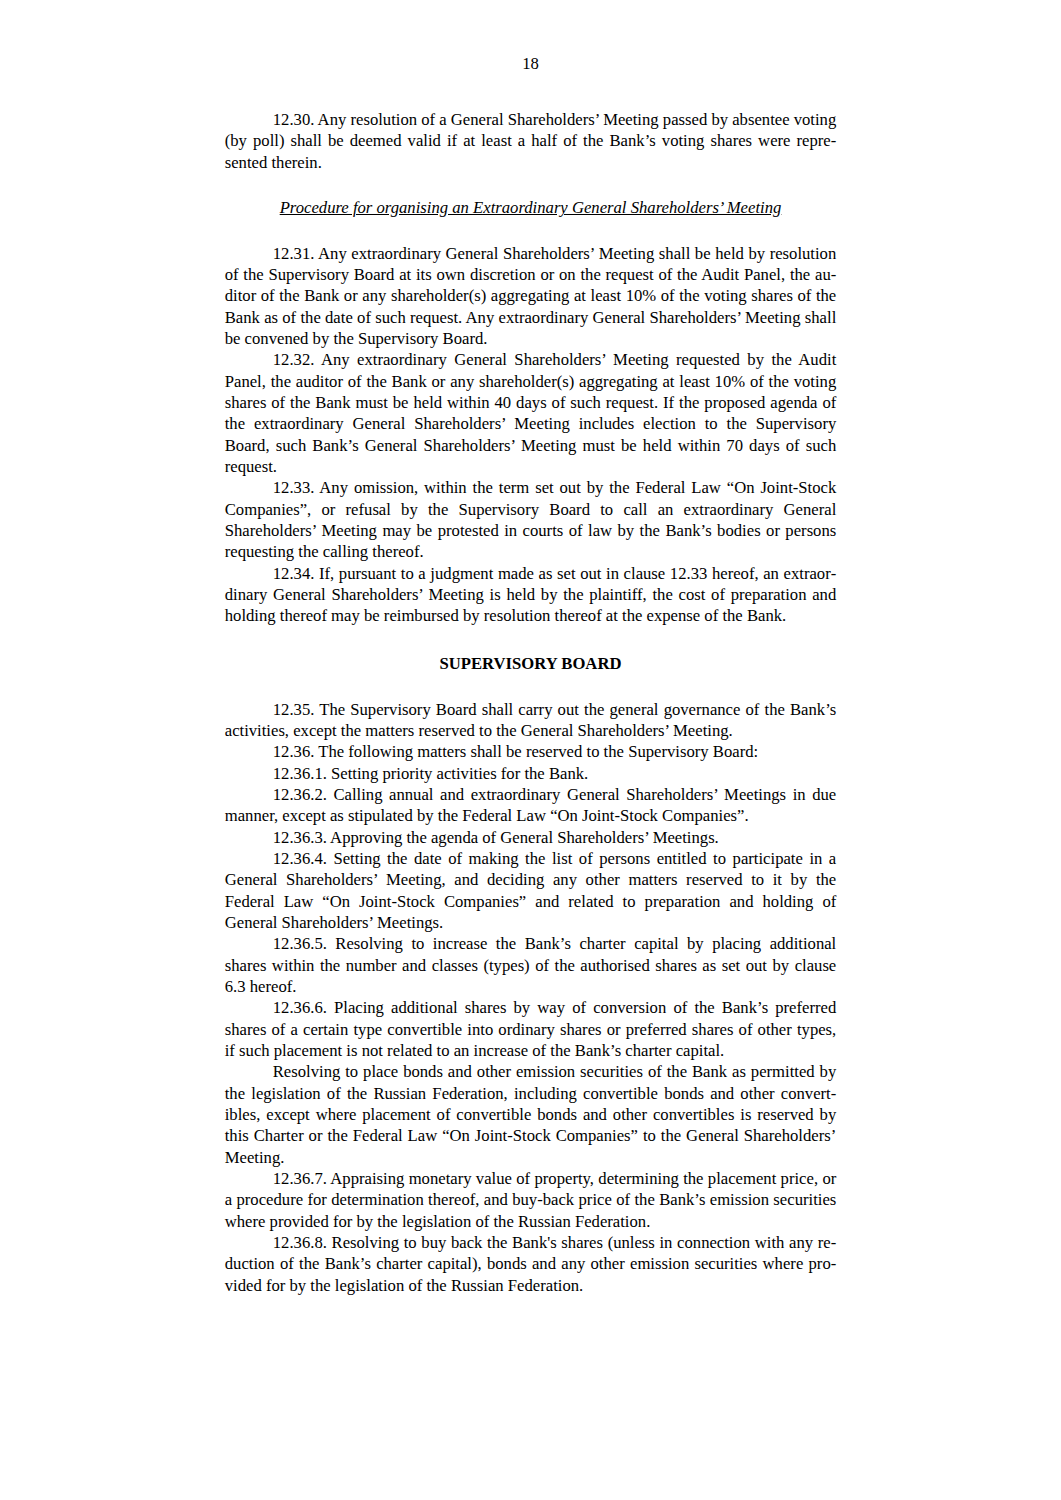18
12.30. Any resolution of a General Shareholders’ Meeting passed by absentee voting (by poll) shall be deemed valid if at least a half of the Bank’s voting shares were represented therein.
Procedure for organising an Extraordinary General Shareholders’ Meeting
12.31. Any extraordinary General Shareholders’ Meeting shall be held by resolution of the Supervisory Board at its own discretion or on the request of the Audit Panel, the auditor of the Bank or any shareholder(s) aggregating at least 10% of the voting shares of the Bank as of the date of such request. Any extraordinary General Shareholders’ Meeting shall be convened by the Supervisory Board.
12.32. Any extraordinary General Shareholders’ Meeting requested by the Audit Panel, the auditor of the Bank or any shareholder(s) aggregating at least 10% of the voting shares of the Bank must be held within 40 days of such request. If the proposed agenda of the extraordinary General Shareholders’ Meeting includes election to the Supervisory Board, such Bank’s General Shareholders’ Meeting must be held within 70 days of such request.
12.33. Any omission, within the term set out by the Federal Law “On Joint-Stock Companies”, or refusal by the Supervisory Board to call an extraordinary General Shareholders’ Meeting may be protested in courts of law by the Bank’s bodies or persons requesting the calling thereof.
12.34. If, pursuant to a judgment made as set out in clause 12.33 hereof, an extraordinary General Shareholders’ Meeting is held by the plaintiff, the cost of preparation and holding thereof may be reimbursed by resolution thereof at the expense of the Bank.
SUPERVISORY BOARD
12.35. The Supervisory Board shall carry out the general governance of the Bank’s activities, except the matters reserved to the General Shareholders’ Meeting.
12.36. The following matters shall be reserved to the Supervisory Board:
12.36.1. Setting priority activities for the Bank.
12.36.2. Calling annual and extraordinary General Shareholders’ Meetings in due manner, except as stipulated by the Federal Law “On Joint-Stock Companies”.
12.36.3. Approving the agenda of General Shareholders’ Meetings.
12.36.4. Setting the date of making the list of persons entitled to participate in a General Shareholders’ Meeting, and deciding any other matters reserved to it by the Federal Law “On Joint-Stock Companies” and related to preparation and holding of General Shareholders’ Meetings.
12.36.5. Resolving to increase the Bank’s charter capital by placing additional shares within the number and classes (types) of the authorised shares as set out by clause 6.3 hereof.
12.36.6. Placing additional shares by way of conversion of the Bank’s preferred shares of a certain type convertible into ordinary shares or preferred shares of other types, if such placement is not related to an increase of the Bank’s charter capital.
Resolving to place bonds and other emission securities of the Bank as permitted by the legislation of the Russian Federation, including convertible bonds and other convertibles, except where placement of convertible bonds and other convertibles is reserved by this Charter or the Federal Law “On Joint-Stock Companies” to the General Shareholders’ Meeting.
12.36.7. Appraising monetary value of property, determining the placement price, or a procedure for determination thereof, and buy-back price of the Bank’s emission securities where provided for by the legislation of the Russian Federation.
12.36.8. Resolving to buy back the Bank's shares (unless in connection with any reduction of the Bank’s charter capital), bonds and any other emission securities where provided for by the legislation of the Russian Federation.